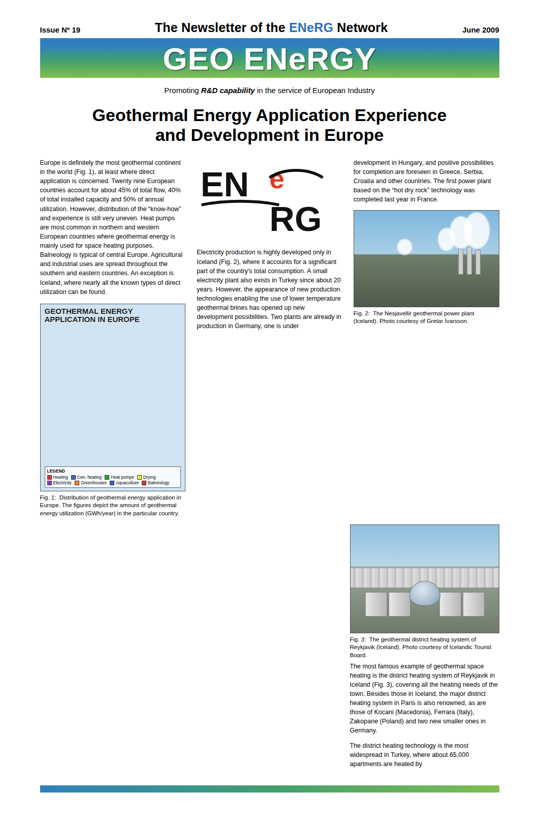Issue Nº 19
The Newsletter of the ENeRG Network
June 2009
GEO ENe RGY
Promoting R&D capability in the service of European Industry
Geothermal Energy Application Experience
and Development in Europe
Europe is definitely the most geothermal continent in the world (Fig. 1), at least where direct application is concerned. Twenty nine European countries account for about 45% of total flow, 40% of total installed capacity and 50% of annual utilization. However, distribution of the “know-how” and experience is still very uneven. Heat pumps are most common in northern and western European countries where geothermal energy is mainly used for space heating purposes. Balneology is typical of central Europe. Agricultural and industrial uses are spread throughout the southern and eastern countries. An exception is Iceland, where nearly all the known types of direct utilization can be found.
GEOTHERMAL ENERGY
APPLICATION IN EUROPE
LEGEND
Heating Cen. heating Heat pumps Drying
Electricity Greenhouses Aquaculture Balneology
Fig. 1: Distribution of geothermal energy application in Europe. The figures depict the amount of geothermal energy utilization (GWh/year) in the particular country.
EN e RG
Electricity production is highly developed only in Iceland (Fig. 2), where it accounts for a significant part of the country's total consumption. A small electricity plant also exists in Turkey since about 20 years. However, the appearance of new production technologies enabling the use of lower temperature geothermal brines has opened up new development possibilities. Two plants are already in production in Germany, one is under
development in Hungary, and positive possibilities for completion are foreseen in Greece, Serbia, Croatia and other countries. The first power plant based on the “hot dry rock” technology was completed last year in France.
Fig. 2: The Nesjavellir geothermal power plant (Iceland). Photo courtesy of Gretar Ívarsson.
Fig. 3: The geothermal district heating system of Reykjavik (Iceland). Photo courtesy of Icelandic Tourist Board.
The most famous example of geothermal space heating is the district heating system of Reykjavik in Iceland (Fig. 3), covering all the heating needs of the town. Besides those in Iceland, the major district heating system in Paris is also renowned, as are those of Kocani (Macedonia), Ferrara (Italy), Zakopane (Poland) and two new smaller ones in Germany.
The district heating technology is the most widespread in Turkey, where about 65,000 apartments are heated by